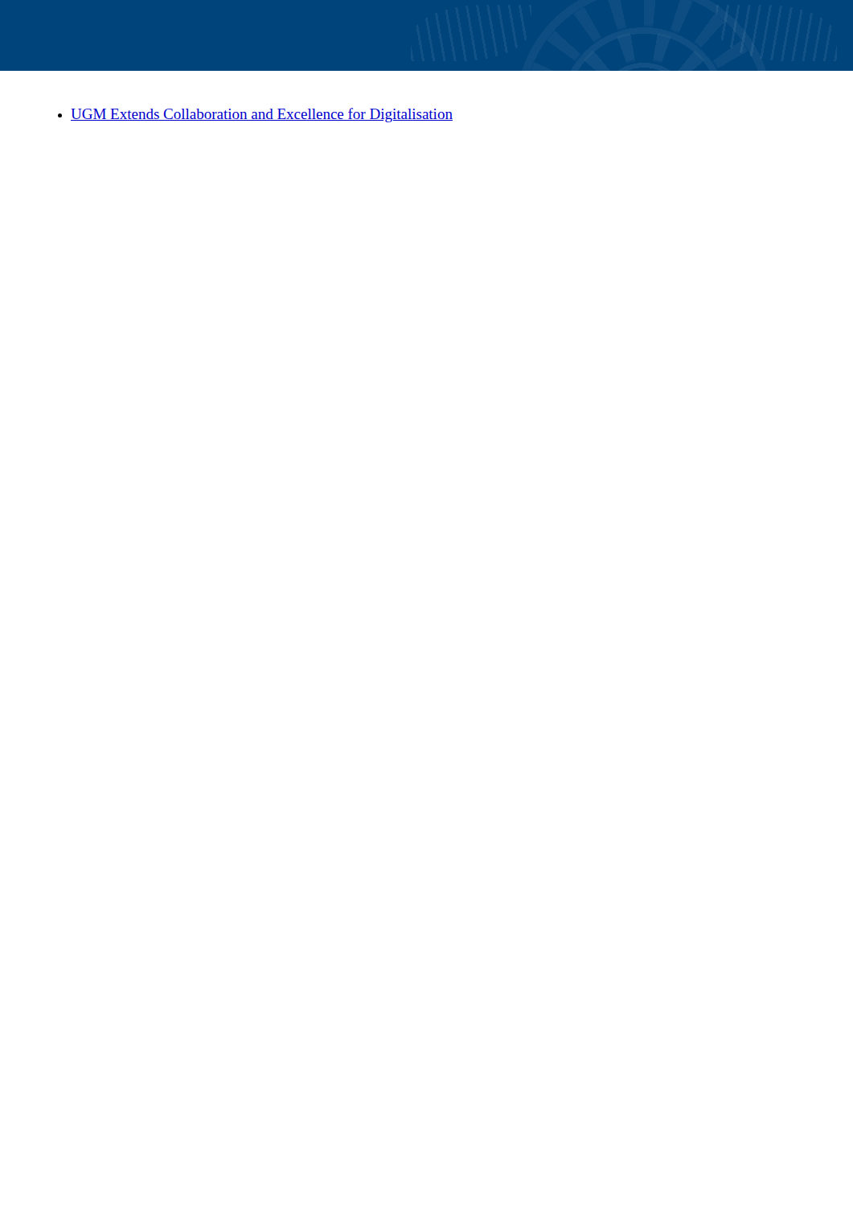UGM Extends Collaboration and Excellence for Digitalisation